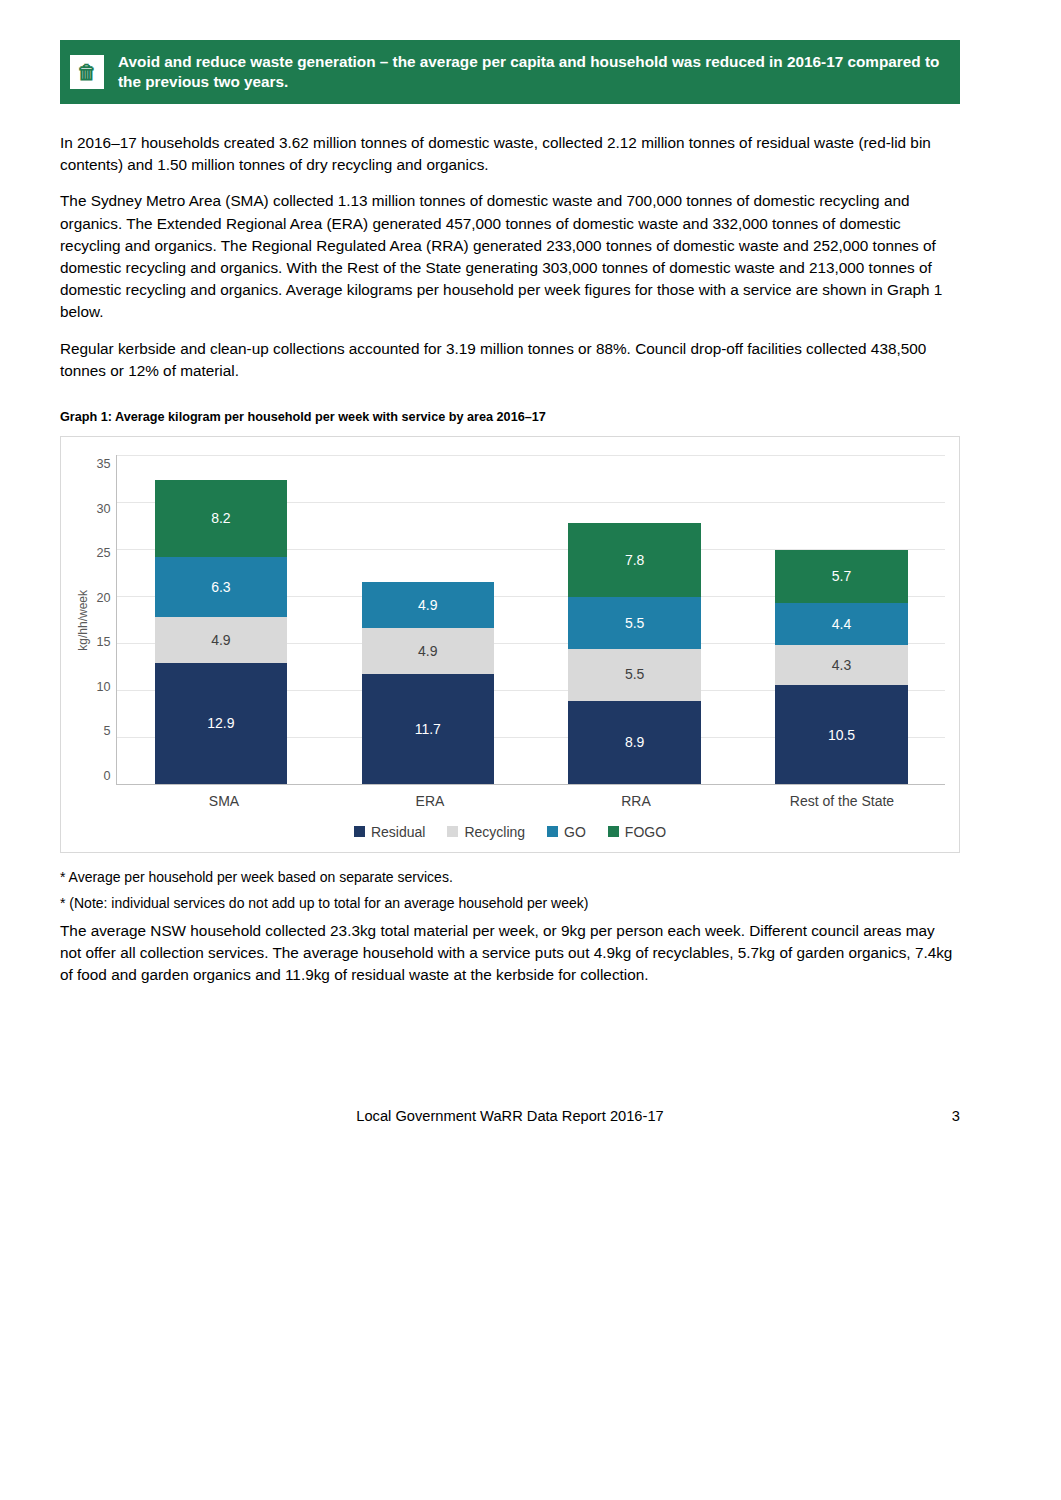🗑 Avoid and reduce waste generation – the average per capita and household was reduced in 2016-17 compared to the previous two years.
In 2016–17 households created 3.62 million tonnes of domestic waste, collected 2.12 million tonnes of residual waste (red-lid bin contents) and 1.50 million tonnes of dry recycling and organics.
The Sydney Metro Area (SMA) collected 1.13 million tonnes of domestic waste and 700,000 tonnes of domestic recycling and organics. The Extended Regional Area (ERA) generated 457,000 tonnes of domestic waste and 332,000 tonnes of domestic recycling and organics. The Regional Regulated Area (RRA) generated 233,000 tonnes of domestic waste and 252,000 tonnes of domestic recycling and organics. With the Rest of the State generating 303,000 tonnes of domestic waste and 213,000 tonnes of domestic recycling and organics. Average kilograms per household per week figures for those with a service are shown in Graph 1 below.
Regular kerbside and clean-up collections accounted for 3.19 million tonnes or 88%. Council drop-off facilities collected 438,500 tonnes or 12% of material.
Graph 1: Average kilogram per household per week with service by area 2016–17
kg/hh/week
35
30
25
20
15
10
5
0
8.2
6.3
4.9
12.9
4.9
4.9
11.7
7.8
5.5
5.5
8.9
5.7
4.4
4.3
10.5
SMA ERA RRA Rest of the State
Residual Recycling GO FOGO
* Average per household per week based on separate services.
* (Note: individual services do not add up to total for an average household per week)
The average NSW household collected 23.3kg total material per week, or 9kg per person each week. Different council areas may not offer all collection services. The average household with a service puts out 4.9kg of recyclables, 5.7kg of garden organics, 7.4kg of food and garden organics and 11.9kg of residual waste at the kerbside for collection.
Local Government WaRR Data Report 2016-17 3